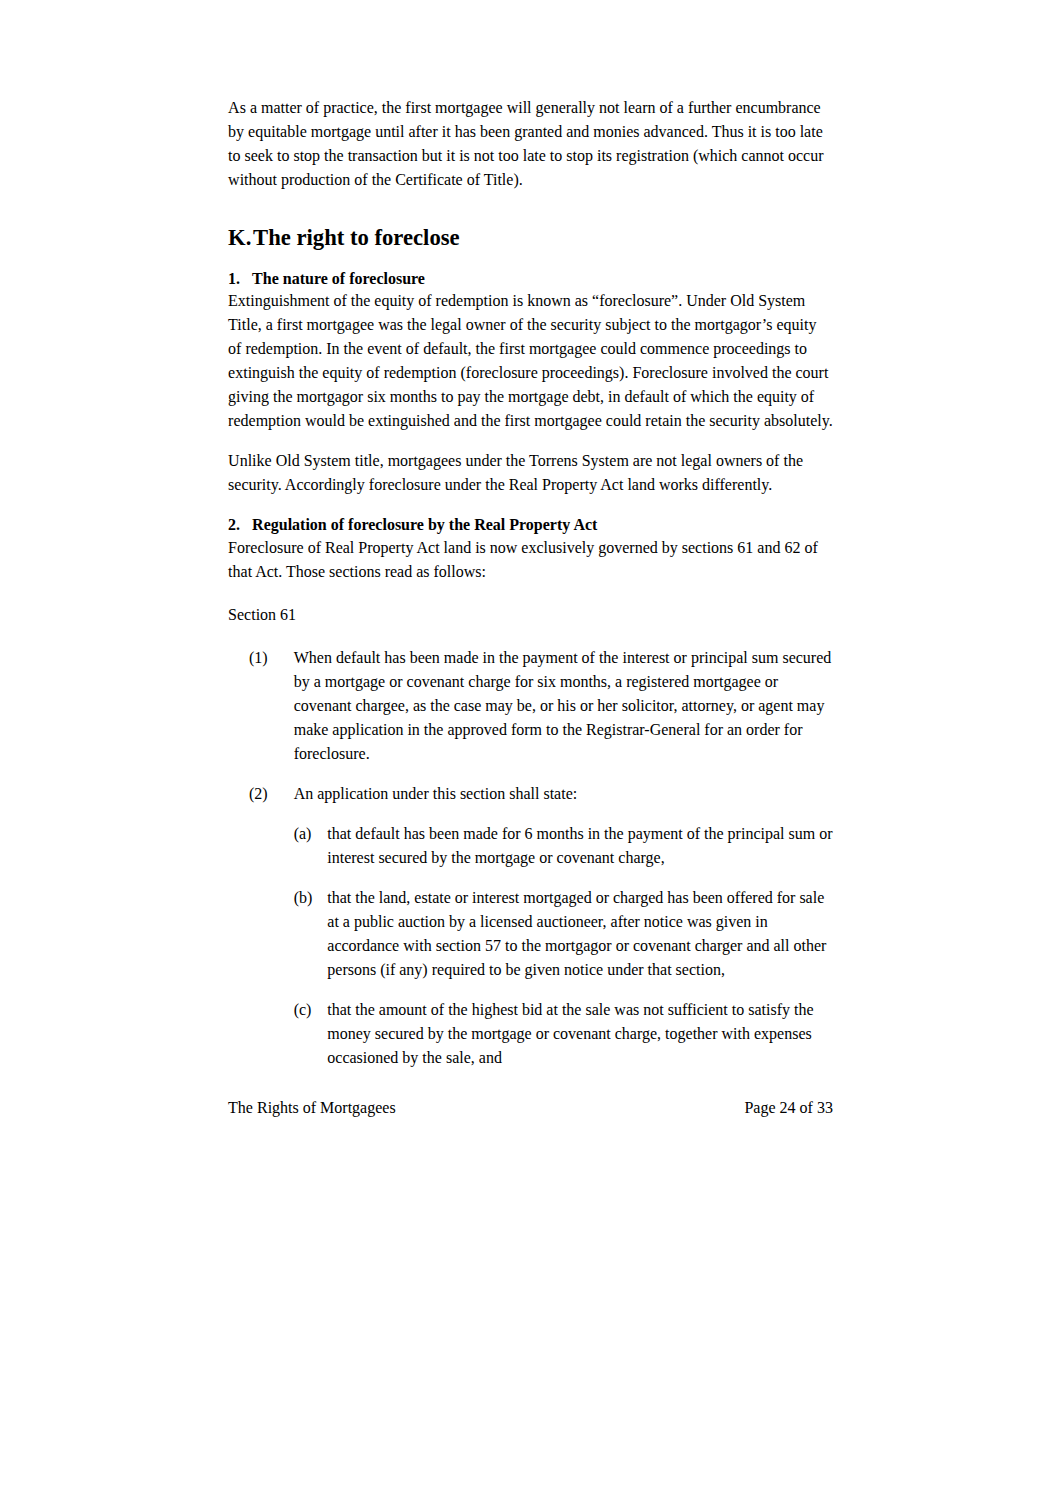As a matter of practice, the first mortgagee will generally not learn of a further encumbrance by equitable mortgage until after it has been granted and monies advanced. Thus it is too late to seek to stop the transaction but it is not too late to stop its registration (which cannot occur without production of the Certificate of Title).
K. The right to foreclose
1. The nature of foreclosure
Extinguishment of the equity of redemption is known as “foreclosure”. Under Old System Title, a first mortgagee was the legal owner of the security subject to the mortgagor’s equity of redemption. In the event of default, the first mortgagee could commence proceedings to extinguish the equity of redemption (foreclosure proceedings). Foreclosure involved the court giving the mortgagor six months to pay the mortgage debt, in default of which the equity of redemption would be extinguished and the first mortgagee could retain the security absolutely.
Unlike Old System title, mortgagees under the Torrens System are not legal owners of the security. Accordingly foreclosure under the Real Property Act land works differently.
2. Regulation of foreclosure by the Real Property Act
Foreclosure of Real Property Act land is now exclusively governed by sections 61 and 62 of that Act. Those sections read as follows:
Section 61
(1) When default has been made in the payment of the interest or principal sum secured by a mortgage or covenant charge for six months, a registered mortgagee or covenant chargee, as the case may be, or his or her solicitor, attorney, or agent may make application in the approved form to the Registrar-General for an order for foreclosure.
(2) An application under this section shall state:
(a) that default has been made for 6 months in the payment of the principal sum or interest secured by the mortgage or covenant charge,
(b) that the land, estate or interest mortgaged or charged has been offered for sale at a public auction by a licensed auctioneer, after notice was given in accordance with section 57 to the mortgagor or covenant charger and all other persons (if any) required to be given notice under that section,
(c) that the amount of the highest bid at the sale was not sufficient to satisfy the money secured by the mortgage or covenant charge, together with expenses occasioned by the sale, and
The Rights of Mortgagees Page 24 of 33